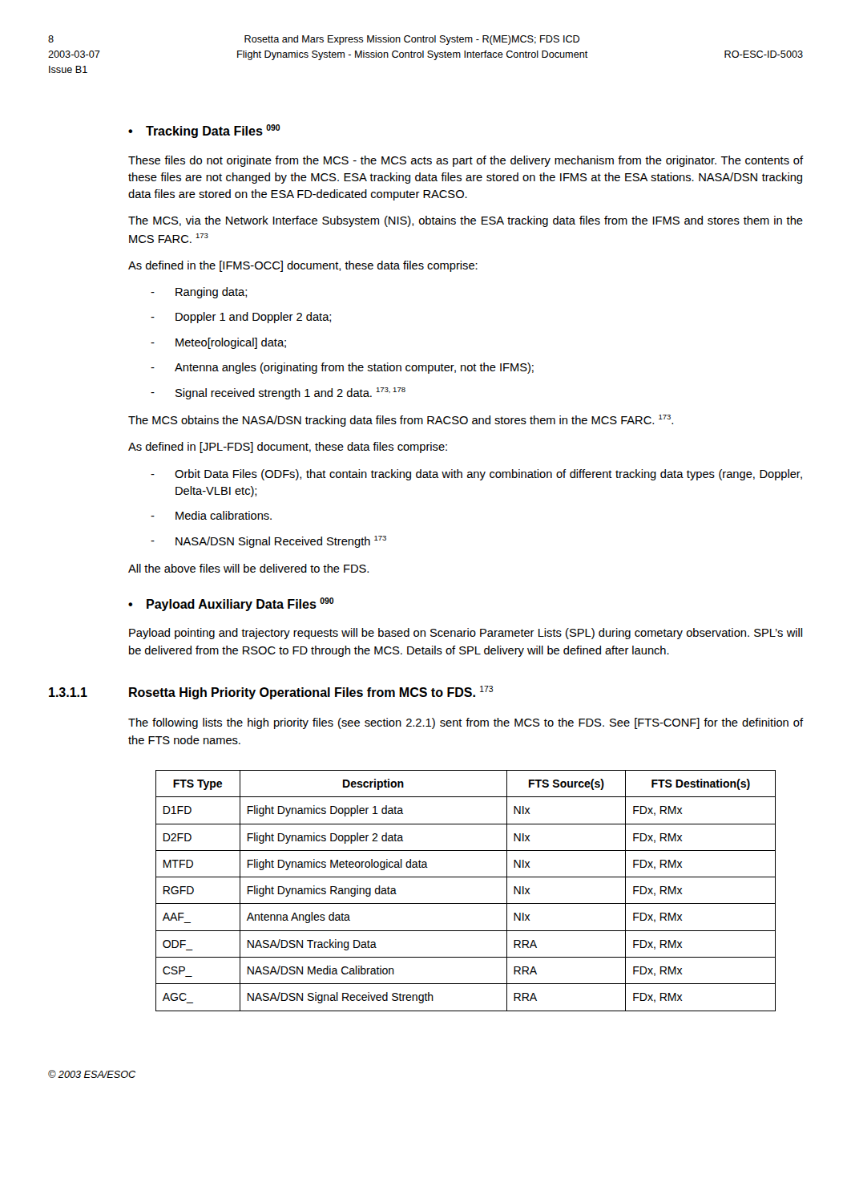8 2003-03-07 Issue B1
Rosetta and Mars Express Mission Control System - R(ME)MCS; FDS ICD
Flight Dynamics System - Mission Control System Interface Control Document
RO-ESC-ID-5003
Tracking Data Files 090
These files do not originate from the MCS - the MCS acts as part of the delivery mechanism from the originator. The contents of these files are not changed by the MCS. ESA tracking data files are stored on the IFMS at the ESA stations. NASA/DSN tracking data files are stored on the ESA FD-dedicated computer RACSO.
The MCS, via the Network Interface Subsystem (NIS), obtains the ESA tracking data files from the IFMS and stores them in the MCS FARC. 173
As defined in the [IFMS-OCC] document, these data files comprise:
Ranging data;
Doppler 1 and Doppler 2 data;
Meteo[rological] data;
Antenna angles (originating from the station computer, not the IFMS);
Signal received strength 1 and 2 data. 173, 178
The MCS obtains the NASA/DSN tracking data files from RACSO and stores them in the MCS FARC. 173.
As defined in [JPL-FDS] document, these data files comprise:
Orbit Data Files (ODFs), that contain tracking data with any combination of different tracking data types (range, Doppler, Delta-VLBI etc);
Media calibrations.
NASA/DSN Signal Received Strength 173
All the above files will be delivered to the FDS.
Payload Auxiliary Data Files 090
Payload pointing and trajectory requests will be based on Scenario Parameter Lists (SPL) during cometary observation. SPL’s will be delivered from the RSOC to FD through the MCS. Details of SPL delivery will be defined after launch.
1.3.1.1 Rosetta High Priority Operational Files from MCS to FDS. 173
The following lists the high priority files (see section 2.2.1) sent from the MCS to the FDS. See [FTS-CONF] for the definition of the FTS node names.
| FTS Type | Description | FTS Source(s) | FTS Destination(s) |
| --- | --- | --- | --- |
| D1FD | Flight Dynamics Doppler 1 data | NIx | FDx, RMx |
| D2FD | Flight Dynamics Doppler 2 data | NIx | FDx, RMx |
| MTFD | Flight Dynamics Meteorological data | NIx | FDx, RMx |
| RGFD | Flight Dynamics Ranging data | NIx | FDx, RMx |
| AAF_ | Antenna Angles data | NIx | FDx, RMx |
| ODF_ | NASA/DSN Tracking Data | RRA | FDx, RMx |
| CSP_ | NASA/DSN Media Calibration | RRA | FDx, RMx |
| AGC_ | NASA/DSN Signal Received Strength | RRA | FDx, RMx |
© 2003 ESA/ESOC